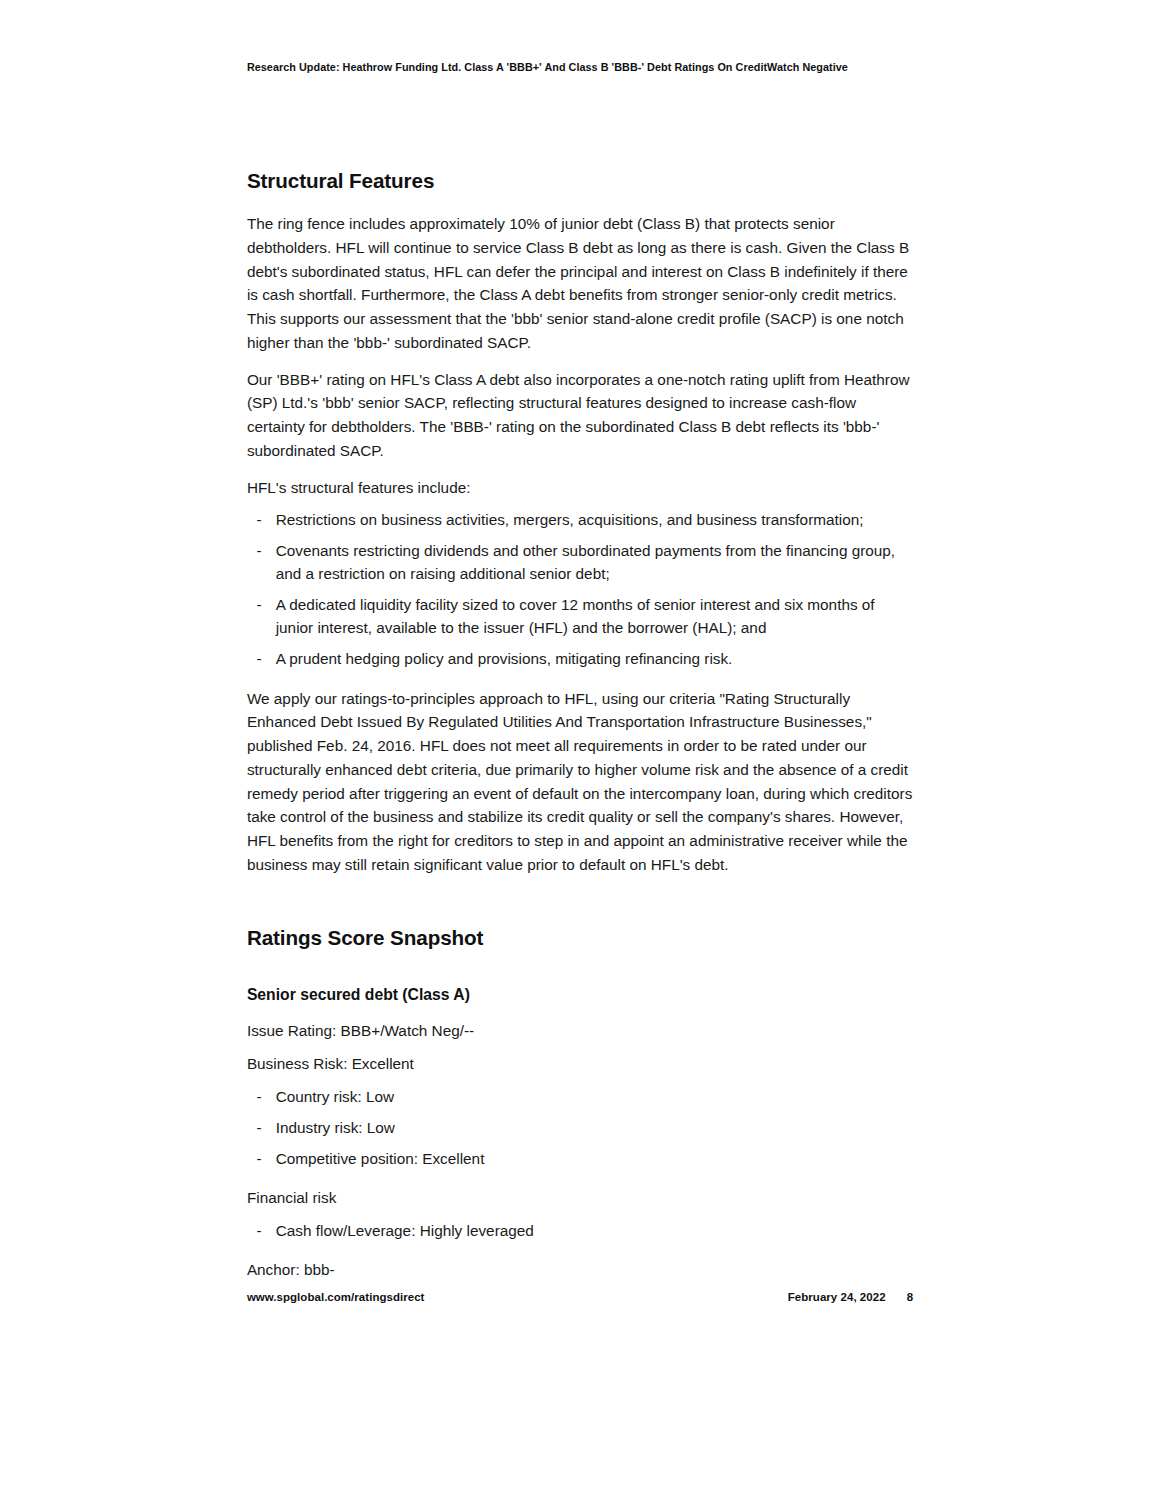Research Update: Heathrow Funding Ltd. Class A 'BBB+' And Class B 'BBB-' Debt Ratings On CreditWatch Negative
Structural Features
The ring fence includes approximately 10% of junior debt (Class B) that protects senior debtholders. HFL will continue to service Class B debt as long as there is cash. Given the Class B debt's subordinated status, HFL can defer the principal and interest on Class B indefinitely if there is cash shortfall. Furthermore, the Class A debt benefits from stronger senior-only credit metrics. This supports our assessment that the 'bbb' senior stand-alone credit profile (SACP) is one notch higher than the 'bbb-' subordinated SACP.
Our 'BBB+' rating on HFL's Class A debt also incorporates a one-notch rating uplift from Heathrow (SP) Ltd.'s 'bbb' senior SACP, reflecting structural features designed to increase cash-flow certainty for debtholders. The 'BBB-' rating on the subordinated Class B debt reflects its 'bbb-' subordinated SACP.
HFL's structural features include:
Restrictions on business activities, mergers, acquisitions, and business transformation;
Covenants restricting dividends and other subordinated payments from the financing group, and a restriction on raising additional senior debt;
A dedicated liquidity facility sized to cover 12 months of senior interest and six months of junior interest, available to the issuer (HFL) and the borrower (HAL); and
A prudent hedging policy and provisions, mitigating refinancing risk.
We apply our ratings-to-principles approach to HFL, using our criteria "Rating Structurally Enhanced Debt Issued By Regulated Utilities And Transportation Infrastructure Businesses," published Feb. 24, 2016. HFL does not meet all requirements in order to be rated under our structurally enhanced debt criteria, due primarily to higher volume risk and the absence of a credit remedy period after triggering an event of default on the intercompany loan, during which creditors take control of the business and stabilize its credit quality or sell the company's shares. However, HFL benefits from the right for creditors to step in and appoint an administrative receiver while the business may still retain significant value prior to default on HFL's debt.
Ratings Score Snapshot
Senior secured debt (Class A)
Issue Rating: BBB+/Watch Neg/--
Business Risk: Excellent
Country risk: Low
Industry risk: Low
Competitive position: Excellent
Financial risk
Cash flow/Leverage: Highly leveraged
Anchor: bbb-
www.spglobal.com/ratingsdirect
February 24, 20228